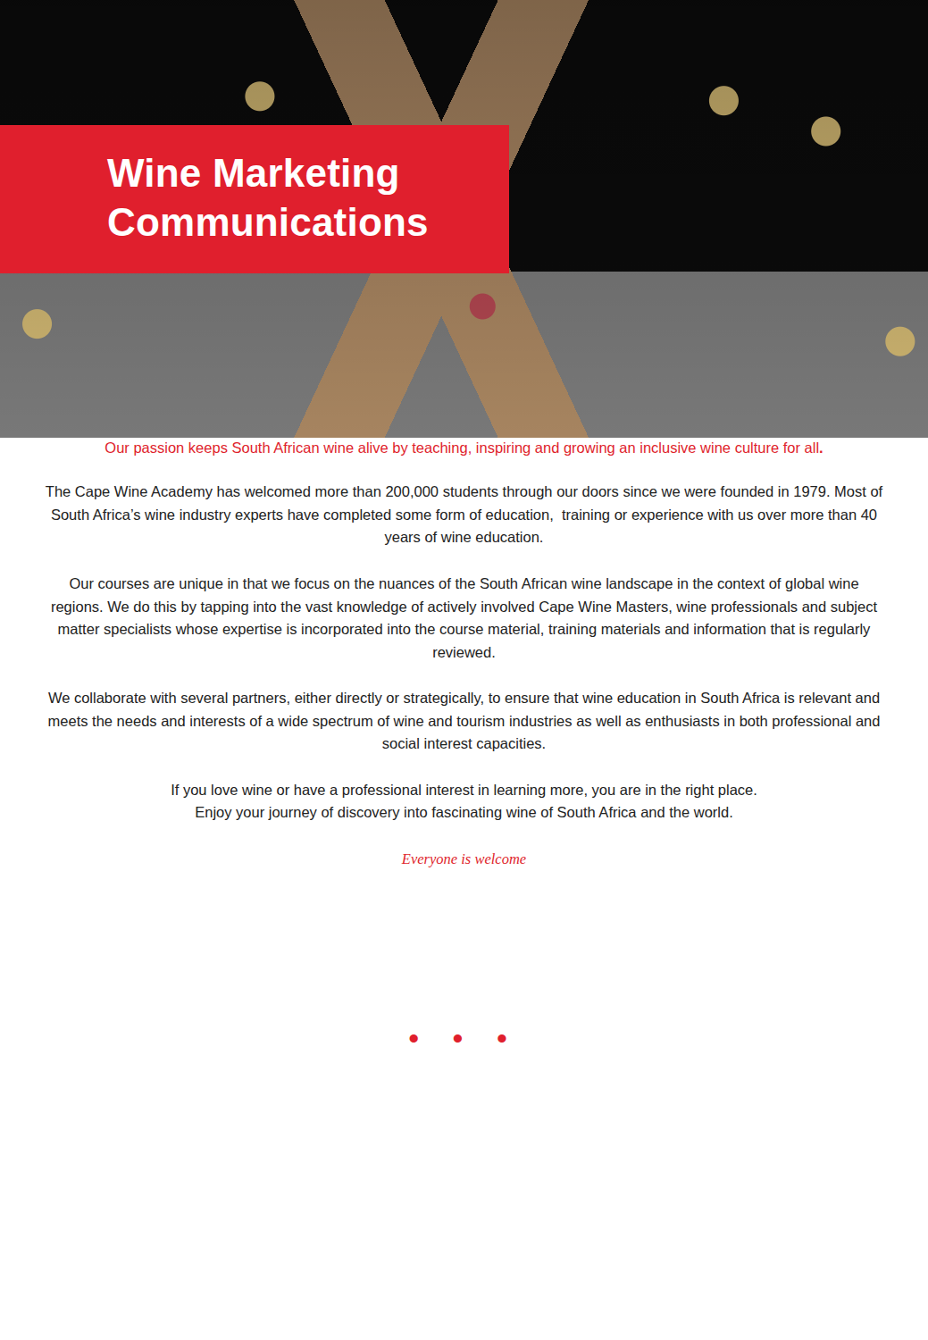Wine Marketing
Communications
Our passion keeps South African wine alive by teaching, inspiring and growing an inclusive wine culture for all.
The Cape Wine Academy has welcomed more than 200,000 students through our doors since we were founded in 1979. Most of South Africa’s wine industry experts have completed some form of education, training or experience with us over more than 40 years of wine education.
Our courses are unique in that we focus on the nuances of the South African wine landscape in the context of global wine regions. We do this by tapping into the vast knowledge of actively involved Cape Wine Masters, wine professionals and subject matter specialists whose expertise is incorporated into the course material, training materials and information that is regularly reviewed.
We collaborate with several partners, either directly or strategically, to ensure that wine education in South Africa is relevant and meets the needs and interests of a wide spectrum of wine and tourism industries as well as enthusiasts in both professional and social interest capacities.
If you love wine or have a professional interest in learning more, you are in the right place.
Enjoy your journey of discovery into fascinating wine of South Africa and the world.
Everyone is welcome
• • •